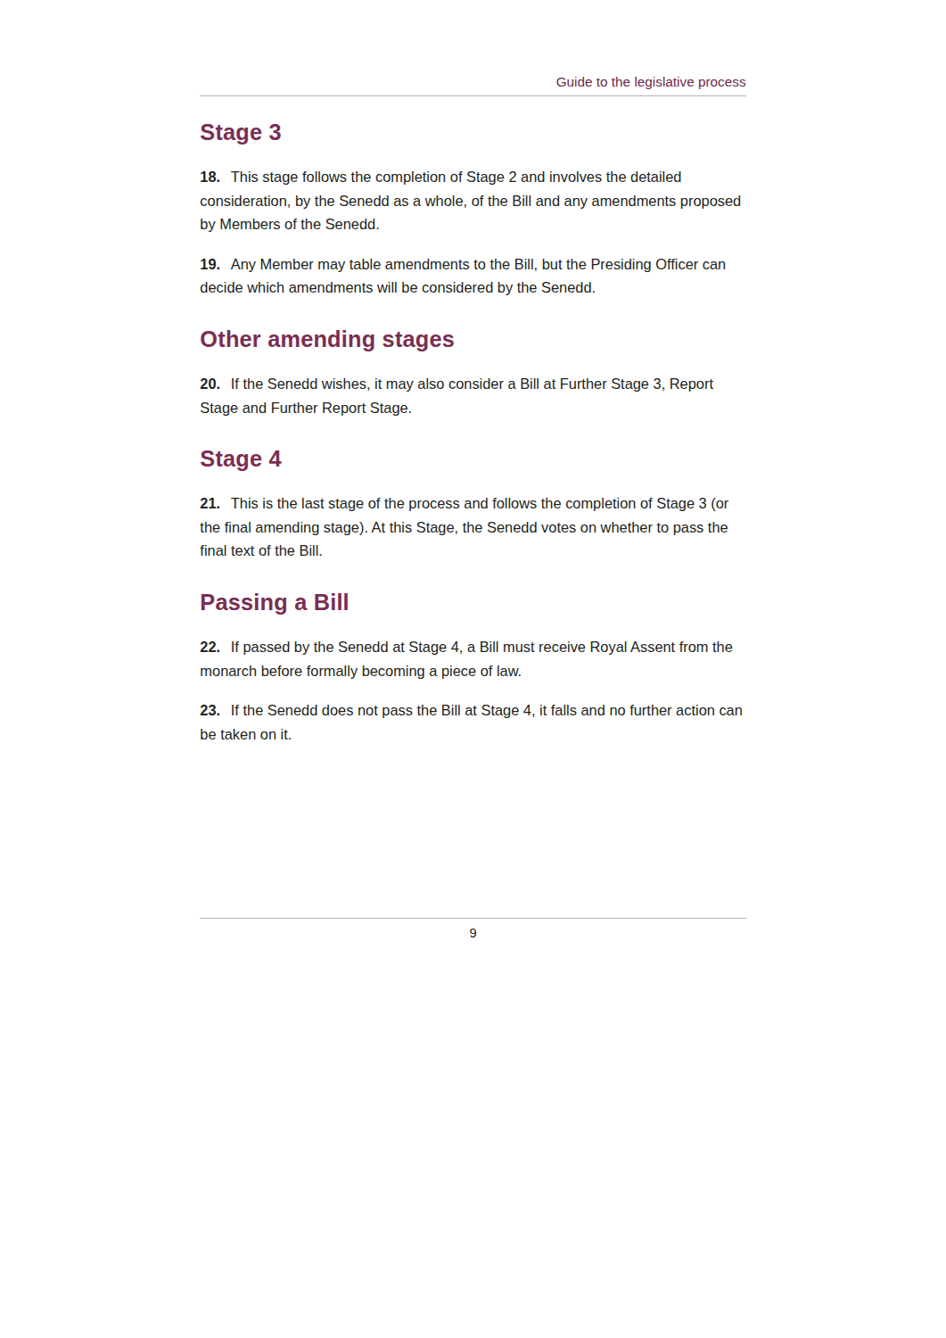Guide to the legislative process
Stage 3
18. This stage follows the completion of Stage 2 and involves the detailed consideration, by the Senedd as a whole, of the Bill and any amendments proposed by Members of the Senedd.
19. Any Member may table amendments to the Bill, but the Presiding Officer can decide which amendments will be considered by the Senedd.
Other amending stages
20. If the Senedd wishes, it may also consider a Bill at Further Stage 3, Report Stage and Further Report Stage.
Stage 4
21. This is the last stage of the process and follows the completion of Stage 3 (or the final amending stage). At this Stage, the Senedd votes on whether to pass the final text of the Bill.
Passing a Bill
22. If passed by the Senedd at Stage 4, a Bill must receive Royal Assent from the monarch before formally becoming a piece of law.
23. If the Senedd does not pass the Bill at Stage 4, it falls and no further action can be taken on it.
9